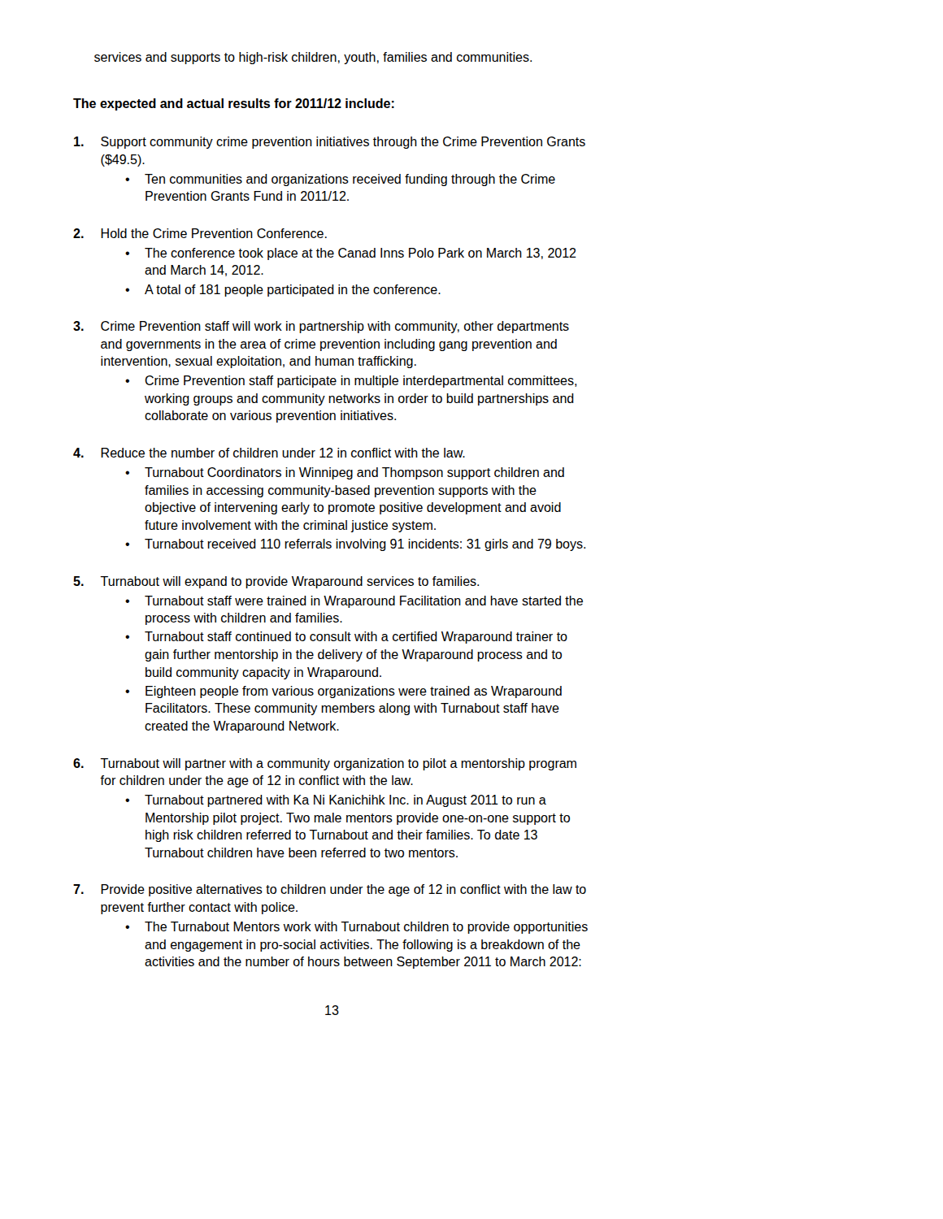services and supports to high-risk children, youth, families and communities.
The expected and actual results for 2011/12 include:
Support community crime prevention initiatives through the Crime Prevention Grants ($49.5).
Ten communities and organizations received funding through the Crime Prevention Grants Fund in 2011/12.
Hold the Crime Prevention Conference.
The conference took place at the Canad Inns Polo Park on March 13, 2012 and March 14, 2012.
A total of 181 people participated in the conference.
Crime Prevention staff will work in partnership with community, other departments and governments in the area of crime prevention including gang prevention and intervention, sexual exploitation, and human trafficking.
Crime Prevention staff participate in multiple interdepartmental committees, working groups and community networks in order to build partnerships and collaborate on various prevention initiatives.
Reduce the number of children under 12 in conflict with the law.
Turnabout Coordinators in Winnipeg and Thompson support children and families in accessing community-based prevention supports with the objective of intervening early to promote positive development and avoid future involvement with the criminal justice system.
Turnabout received 110 referrals involving 91 incidents: 31 girls and 79 boys.
Turnabout will expand to provide Wraparound services to families.
Turnabout staff were trained in Wraparound Facilitation and have started the process with children and families.
Turnabout staff continued to consult with a certified Wraparound trainer to gain further mentorship in the delivery of the Wraparound process and to build community capacity in Wraparound.
Eighteen people from various organizations were trained as Wraparound Facilitators. These community members along with Turnabout staff have created the Wraparound Network.
Turnabout will partner with a community organization to pilot a mentorship program for children under the age of 12 in conflict with the law.
Turnabout partnered with Ka Ni Kanichihk Inc. in August 2011 to run a Mentorship pilot project. Two male mentors provide one-on-one support to high risk children referred to Turnabout and their families. To date 13 Turnabout children have been referred to two mentors.
Provide positive alternatives to children under the age of 12 in conflict with the law to prevent further contact with police.
The Turnabout Mentors work with Turnabout children to provide opportunities and engagement in pro-social activities. The following is a breakdown of the activities and the number of hours between September 2011 to March 2012:
13